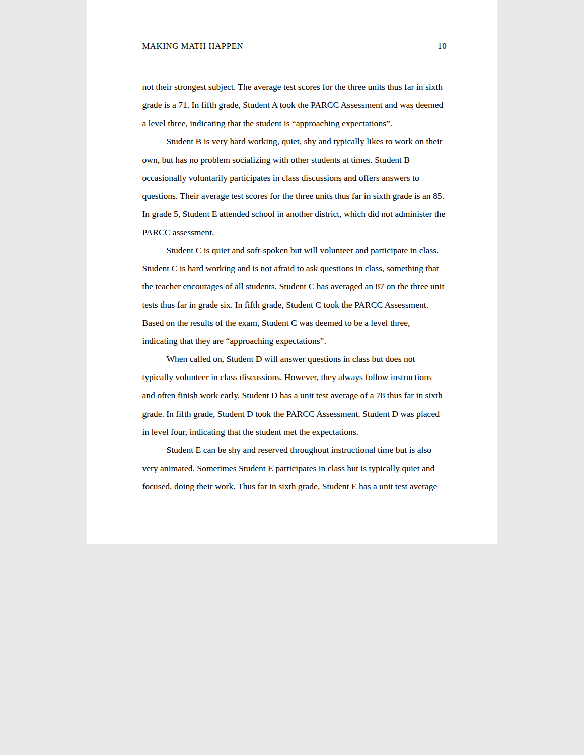Making Math Happen 10
not their strongest subject. The average test scores for the three units thus far in sixth grade is a 71. In fifth grade, Student A took the PARCC Assessment and was deemed a level three, indicating that the student is “approaching expectations”.
Student B is very hard working, quiet, shy and typically likes to work on their own, but has no problem socializing with other students at times. Student B occasionally voluntarily participates in class discussions and offers answers to questions. Their average test scores for the three units thus far in sixth grade is an 85. In grade 5, Student E attended school in another district, which did not administer the PARCC assessment.
Student C is quiet and soft-spoken but will volunteer and participate in class. Student C is hard working and is not afraid to ask questions in class, something that the teacher encourages of all students. Student C has averaged an 87 on the three unit tests thus far in grade six. In fifth grade, Student C took the PARCC Assessment. Based on the results of the exam, Student C was deemed to be a level three, indicating that they are “approaching expectations”.
When called on, Student D will answer questions in class but does not typically volunteer in class discussions. However, they always follow instructions and often finish work early. Student D has a unit test average of a 78 thus far in sixth grade. In fifth grade, Student D took the PARCC Assessment. Student D was placed in level four, indicating that the student met the expectations.
Student E can be shy and reserved throughout instructional time but is also very animated. Sometimes Student E participates in class but is typically quiet and focused, doing their work. Thus far in sixth grade, Student E has a unit test average